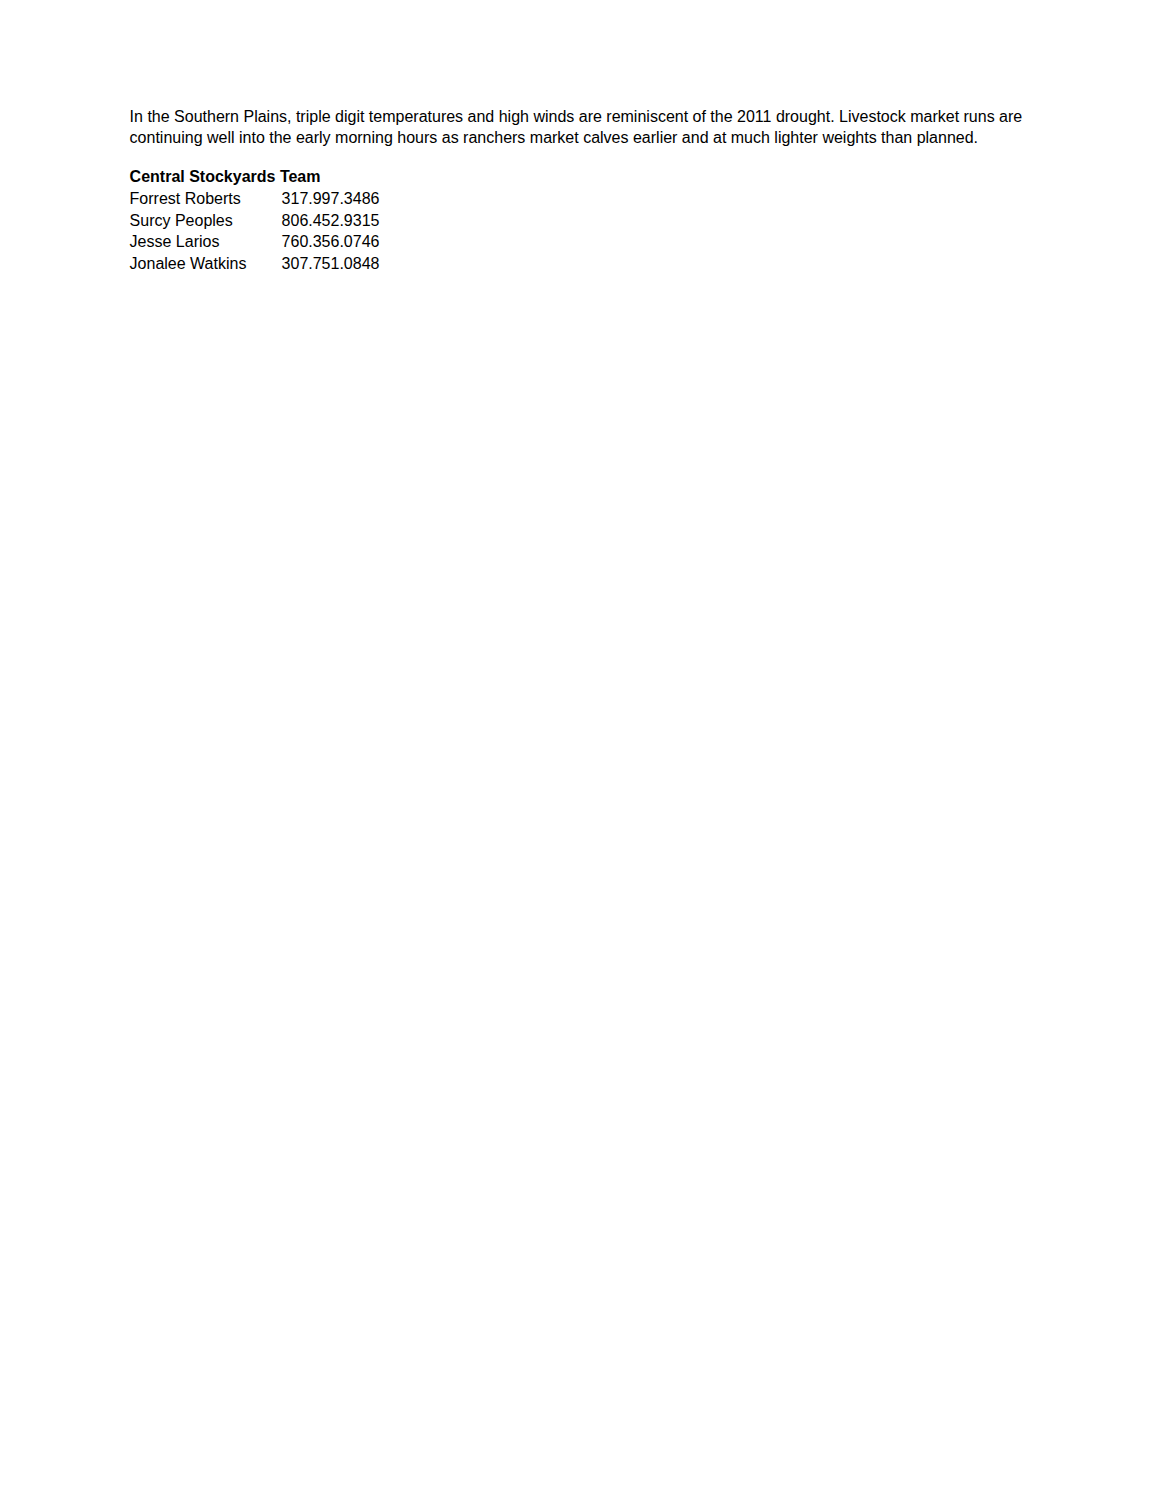In the Southern Plains, triple digit temperatures and high winds are reminiscent of the 2011 drought. Livestock market runs are continuing well into the early morning hours as ranchers market calves earlier and at much lighter weights than planned.
Central Stockyards Team
| Forrest Roberts | 317.997.3486 |
| Surcy Peoples | 806.452.9315 |
| Jesse Larios | 760.356.0746 |
| Jonalee Watkins | 307.751.0848 |